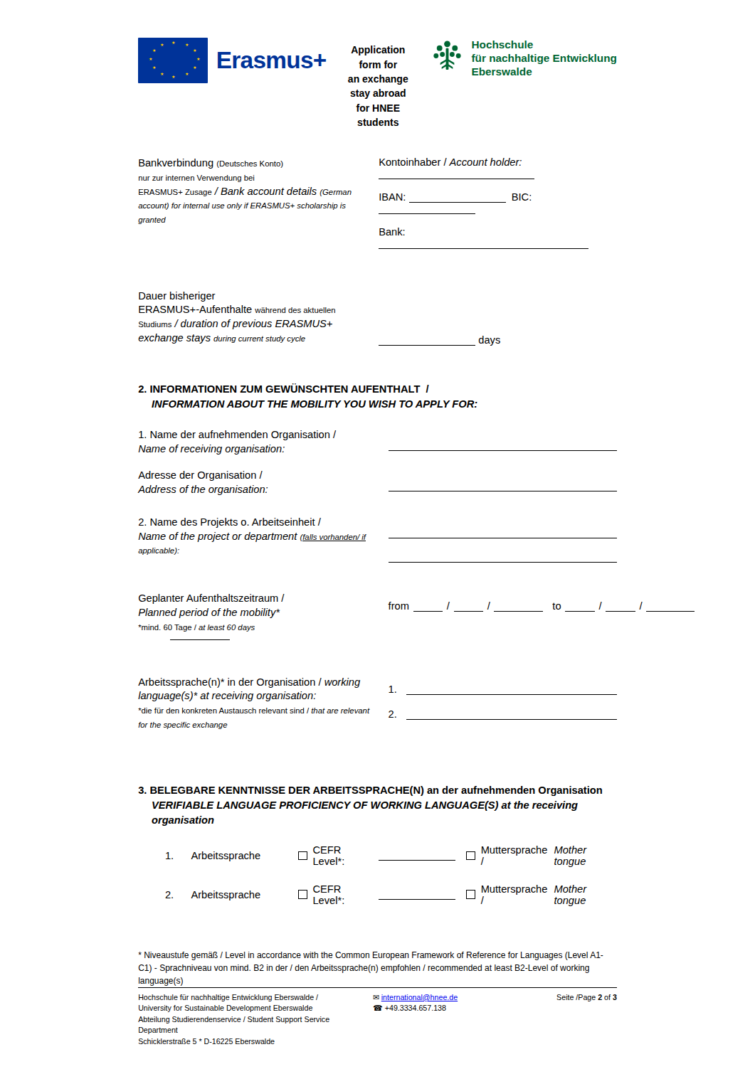★ ★ ★ ★ ★ ★ ★ ★ ★ ★ ★ ★
Erasmus+
Application form for
an exchange stay abroad
for HNEE students
Hochschule
für nachhaltige Entwicklung
Eberswalde
Bankverbindung (Deutsches Konto)
nur zur internen Verwendung bei
ERASMUS+ Zusage / Bank account details (German account) for internal use only if ERASMUS+ scholarship is granted
Kontoinhaber / Account holder:
IBAN: BIC:
Bank:
Dauer bisheriger
ERASMUS+-Aufenthalte während des aktuellen Studiums / duration of previous ERASMUS+ exchange stays during current study cycle
days
2. INFORMATIONEN ZUM GEWÜNSCHTEN AUFENTHALT / INFORMATION ABOUT THE MOBILITY YOU WISH TO APPLY FOR:
1. Name der aufnehmenden Organisation /
Name of receiving organisation:
Adresse der Organisation /
Address of the organisation:
2. Name des Projekts o. Arbeitseinheit /
Name of the project or department (falls vorhanden/ if
applicable):
Geplanter Aufenthaltszeitraum /
Planned period of the mobility*
*mind. 60 Tage / at least 60 days
from / / to / /
Arbeitssprache(n)* in der Organisation / working language(s)* at receiving organisation:
*die für den konkreten Austausch relevant sind / that are relevant for the specific exchange
1.
2.
3. BELEGBARE KENNTNISSE DER ARBEITSSPRACHE(N) an der aufnehmenden Organisation VERIFIABLE LANGUAGE PROFICIENCY OF WORKING LANGUAGE(S) at the receiving organisation
1. Arbeitssprache CEFR Level*: Muttersprache / Mother tongue
2. Arbeitssprache CEFR Level*: Muttersprache / Mother tongue
* Niveaustufe gemäß / Level in accordance with the Common European Framework of Reference for Languages (Level A1-C1) - Sprachniveau von mind. B2 in der / den Arbeitssprache(n) empfohlen / recommended at least B2-Level of working language(s)
Hochschule für nachhaltige Entwicklung Eberswalde /
University for Sustainable Development Eberswalde
Abteilung Studierendenservice / Student Support Service Department
Schicklerstraße 5 * D-16225 Eberswalde
✉ international@hnee.de
☎ +49.3334.657.138
Seite /Page 2 of 3